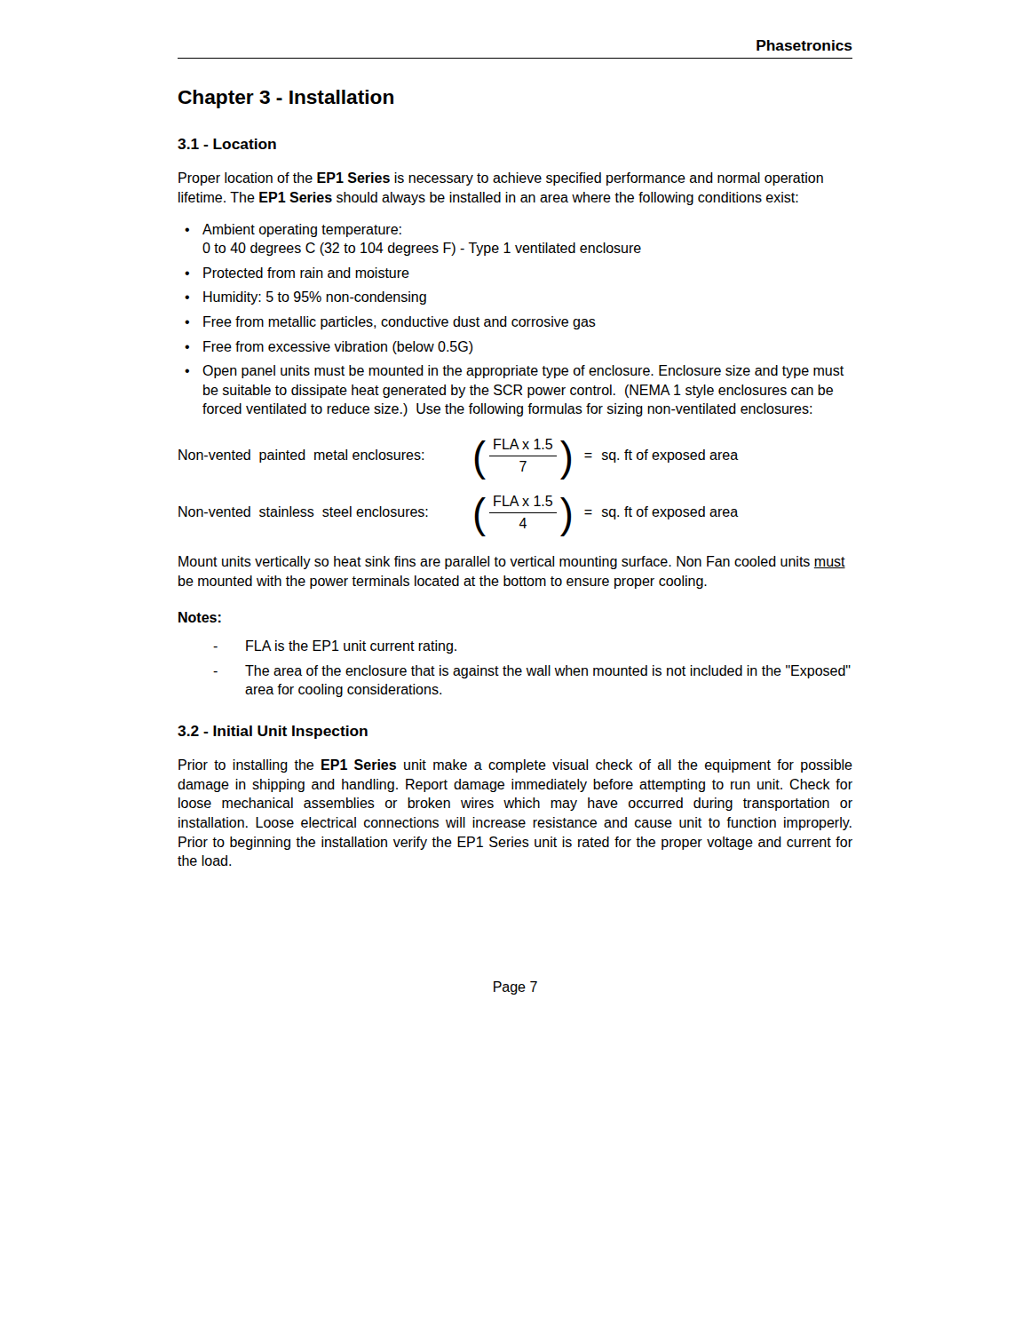Phasetronics
Chapter 3 - Installation
3.1 - Location
Proper location of the EP1 Series is necessary to achieve specified performance and normal operation lifetime. The EP1 Series should always be installed in an area where the following conditions exist:
Ambient operating temperature:0 to 40 degrees C (32 to 104 degrees F) - Type 1 ventilated enclosure
Protected from rain and moisture
Humidity: 5 to 95% non-condensing
Free from metallic particles, conductive dust and corrosive gas
Free from excessive vibration (below 0.5G)
Open panel units must be mounted in the appropriate type of enclosure. Enclosure size and type must be suitable to dissipate heat generated by the SCR power control. (NEMA 1 style enclosures can be forced ventilated to reduce size.) Use the following formulas for sizing non-ventilated enclosures:
Non-vented painted metal enclosures: ( FLA x 1.57 ) = sq. ft of exposed area
Non-vented stainless steel enclosures: ( FLA x 1.54 ) = sq. ft of exposed area
Mount units vertically so heat sink fins are parallel to vertical mounting surface. Non Fan cooled units must be mounted with the power terminals located at the bottom to ensure proper cooling.
Notes:
-FLA is the EP1 unit current rating.
-The area of the enclosure that is against the wall when mounted is not included in the "Exposed" area for cooling considerations.
3.2 - Initial Unit Inspection
Prior to installing the EP1 Series unit make a complete visual check of all the equipment for possible damage in shipping and handling. Report damage immediately before attempting to run unit. Check for loose mechanical assemblies or broken wires which may have occurred during transportation or installation. Loose electrical connections will increase resistance and cause unit to function improperly. Prior to beginning the installation verify the EP1 Series unit is rated for the proper voltage and current for the load.
Page 7